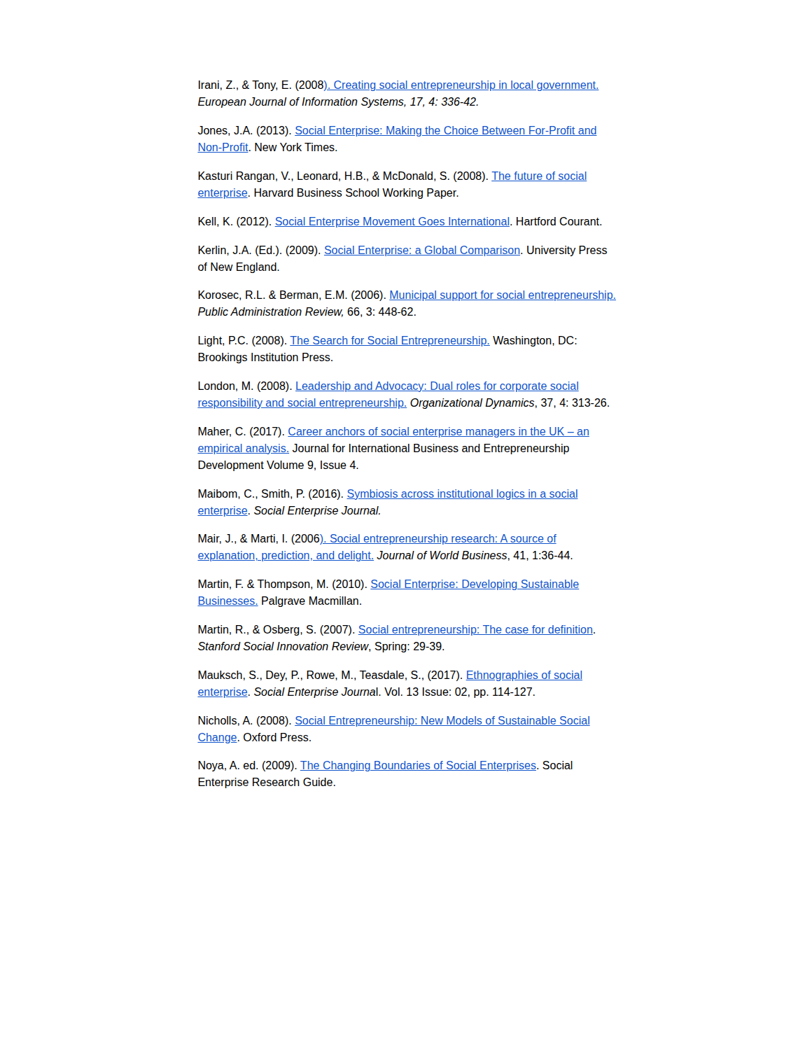Irani, Z., & Tony, E. (2008). Creating social entrepreneurship in local government. European Journal of Information Systems, 17, 4: 336-42.
Jones, J.A. (2013). Social Enterprise: Making the Choice Between For-Profit and Non-Profit. New York Times.
Kasturi Rangan, V., Leonard, H.B., & McDonald, S. (2008). The future of social enterprise. Harvard Business School Working Paper.
Kell, K. (2012). Social Enterprise Movement Goes International. Hartford Courant.
Kerlin, J.A. (Ed.). (2009). Social Enterprise: a Global Comparison. University Press of New England.
Korosec, R.L. & Berman, E.M. (2006). Municipal support for social entrepreneurship. Public Administration Review, 66, 3: 448-62.
Light, P.C. (2008). The Search for Social Entrepreneurship. Washington, DC: Brookings Institution Press.
London, M. (2008). Leadership and Advocacy: Dual roles for corporate social responsibility and social entrepreneurship. Organizational Dynamics, 37, 4: 313-26.
Maher, C. (2017). Career anchors of social enterprise managers in the UK – an empirical analysis. Journal for International Business and Entrepreneurship Development Volume 9, Issue 4.
Maibom, C., Smith, P. (2016). Symbiosis across institutional logics in a social enterprise. Social Enterprise Journal.
Mair, J., & Marti, I. (2006). Social entrepreneurship research: A source of explanation, prediction, and delight. Journal of World Business, 41, 1:36-44.
Martin, F. & Thompson, M. (2010). Social Enterprise: Developing Sustainable Businesses. Palgrave Macmillan.
Martin, R., & Osberg, S. (2007). Social entrepreneurship: The case for definition. Stanford Social Innovation Review, Spring: 29-39.
Mauksch, S., Dey, P., Rowe, M., Teasdale, S., (2017). Ethnographies of social enterprise. Social Enterprise Journal. Vol. 13 Issue: 02, pp. 114-127.
Nicholls, A. (2008). Social Entrepreneurship: New Models of Sustainable Social Change. Oxford Press.
Noya, A. ed. (2009). The Changing Boundaries of Social Enterprises. Social Enterprise Research Guide.